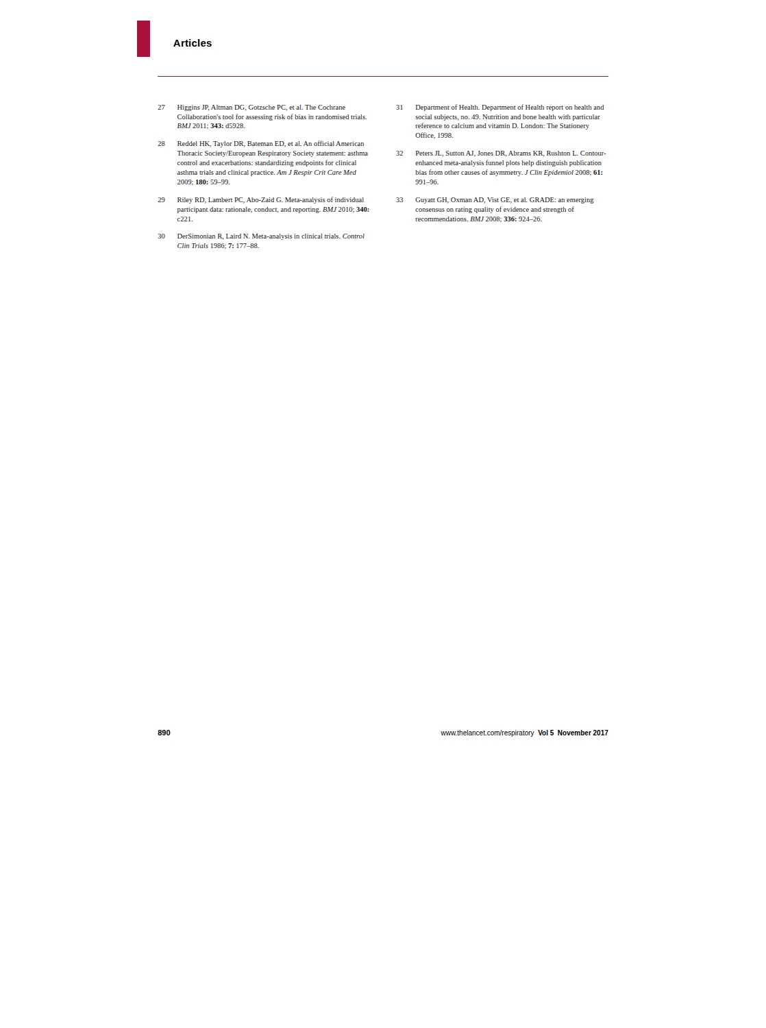Articles
27 Higgins JP, Altman DG, Gotzsche PC, et al. The Cochrane Collaboration's tool for assessing risk of bias in randomised trials. BMJ 2011; 343: d5928.
28 Reddel HK, Taylor DR, Bateman ED, et al. An official American Thoracic Society/European Respiratory Society statement: asthma control and exacerbations: standardizing endpoints for clinical asthma trials and clinical practice. Am J Respir Crit Care Med 2009; 180: 59–99.
29 Riley RD, Lambert PC, Abo-Zaid G. Meta-analysis of individual participant data: rationale, conduct, and reporting. BMJ 2010; 340: c221.
30 DerSimonian R, Laird N. Meta-analysis in clinical trials. Control Clin Trials 1986; 7: 177–88.
31 Department of Health. Department of Health report on health and social subjects, no. 49. Nutrition and bone health with particular reference to calcium and vitamin D. London: The Stationery Office, 1998.
32 Peters JL, Sutton AJ, Jones DR, Abrams KR, Rushton L. Contour-enhanced meta-analysis funnel plots help distinguish publication bias from other causes of asymmetry. J Clin Epidemiol 2008; 61: 991–96.
33 Guyatt GH, Oxman AD, Vist GE, et al. GRADE: an emerging consensus on rating quality of evidence and strength of recommendations. BMJ 2008; 336: 924–26.
890
www.thelancet.com/respiratory Vol 5 November 2017